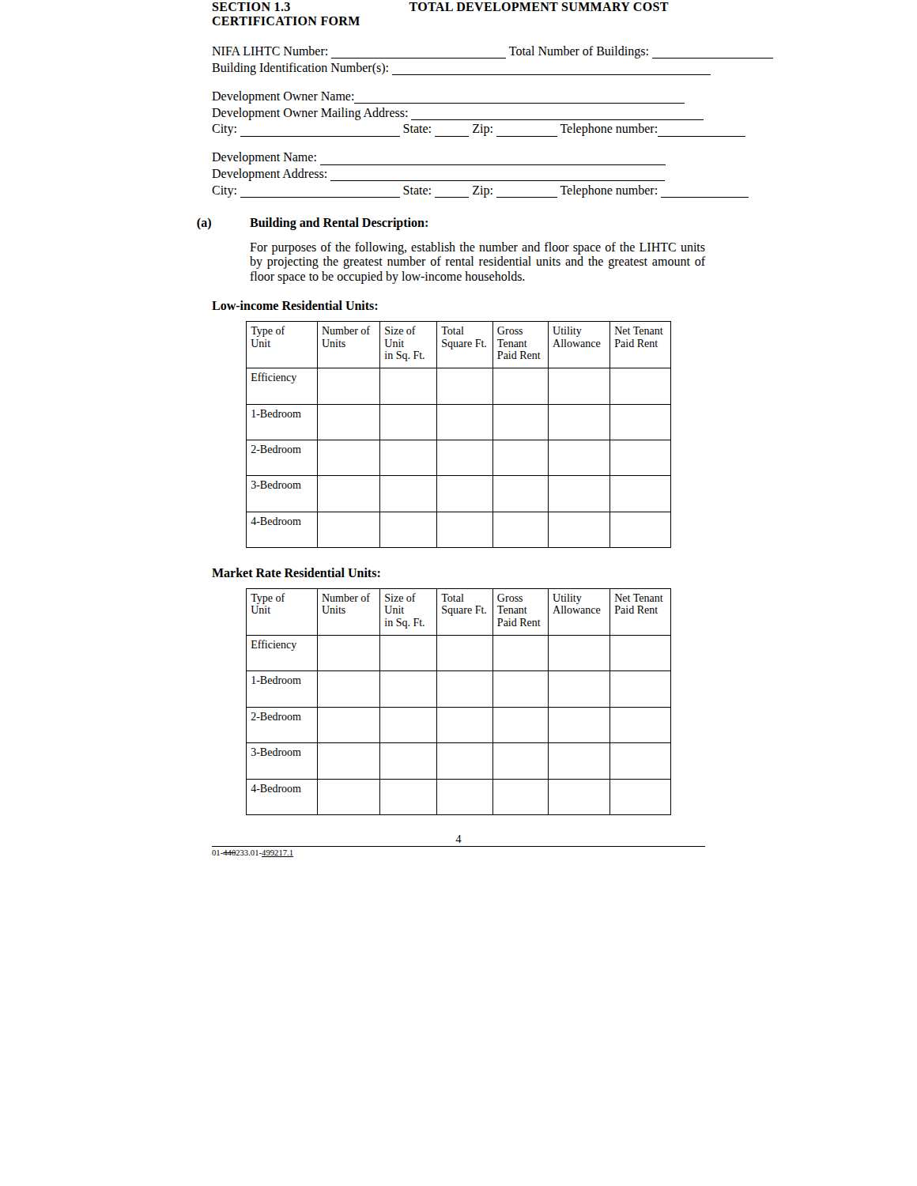SECTION 1.3 TOTAL DEVELOPMENT SUMMARY COST CERTIFICATION FORM
NIFA LIHTC Number: Total Number of Buildings:
Building Identification Number(s):
Development Owner Name:
Development Owner Mailing Address:
City: State: Zip: Telephone number:
Development Name:
Development Address:
City: State: Zip: Telephone number:
(a) Building and Rental Description:
For purposes of the following, establish the number and floor space of the LIHTC units by projecting the greatest number of rental residential units and the greatest amount of floor space to be occupied by low-income households.
Low-income Residential Units:
| Type of Unit | Number of Units | Size of Unit in Sq. Ft. | Total Square Ft. | Gross Tenant Paid Rent | Utility Allowance | Net Tenant Paid Rent |
| --- | --- | --- | --- | --- | --- | --- |
| Efficiency | | | | | | |
| 1-Bedroom | | | | | | |
| 2-Bedroom | | | | | | |
| 3-Bedroom | | | | | | |
| 4-Bedroom | | | | | | |
Market Rate Residential Units:
| Type of Unit | Number of Units | Size of Unit in Sq. Ft. | Total Square Ft. | Gross Tenant Paid Rent | Utility Allowance | Net Tenant Paid Rent |
| --- | --- | --- | --- | --- | --- | --- |
| Efficiency | | | | | | |
| 1-Bedroom | | | | | | |
| 2-Bedroom | | | | | | |
| 3-Bedroom | | | | | | |
| 4-Bedroom | | | | | | |
4
01-440233.01-499217.1